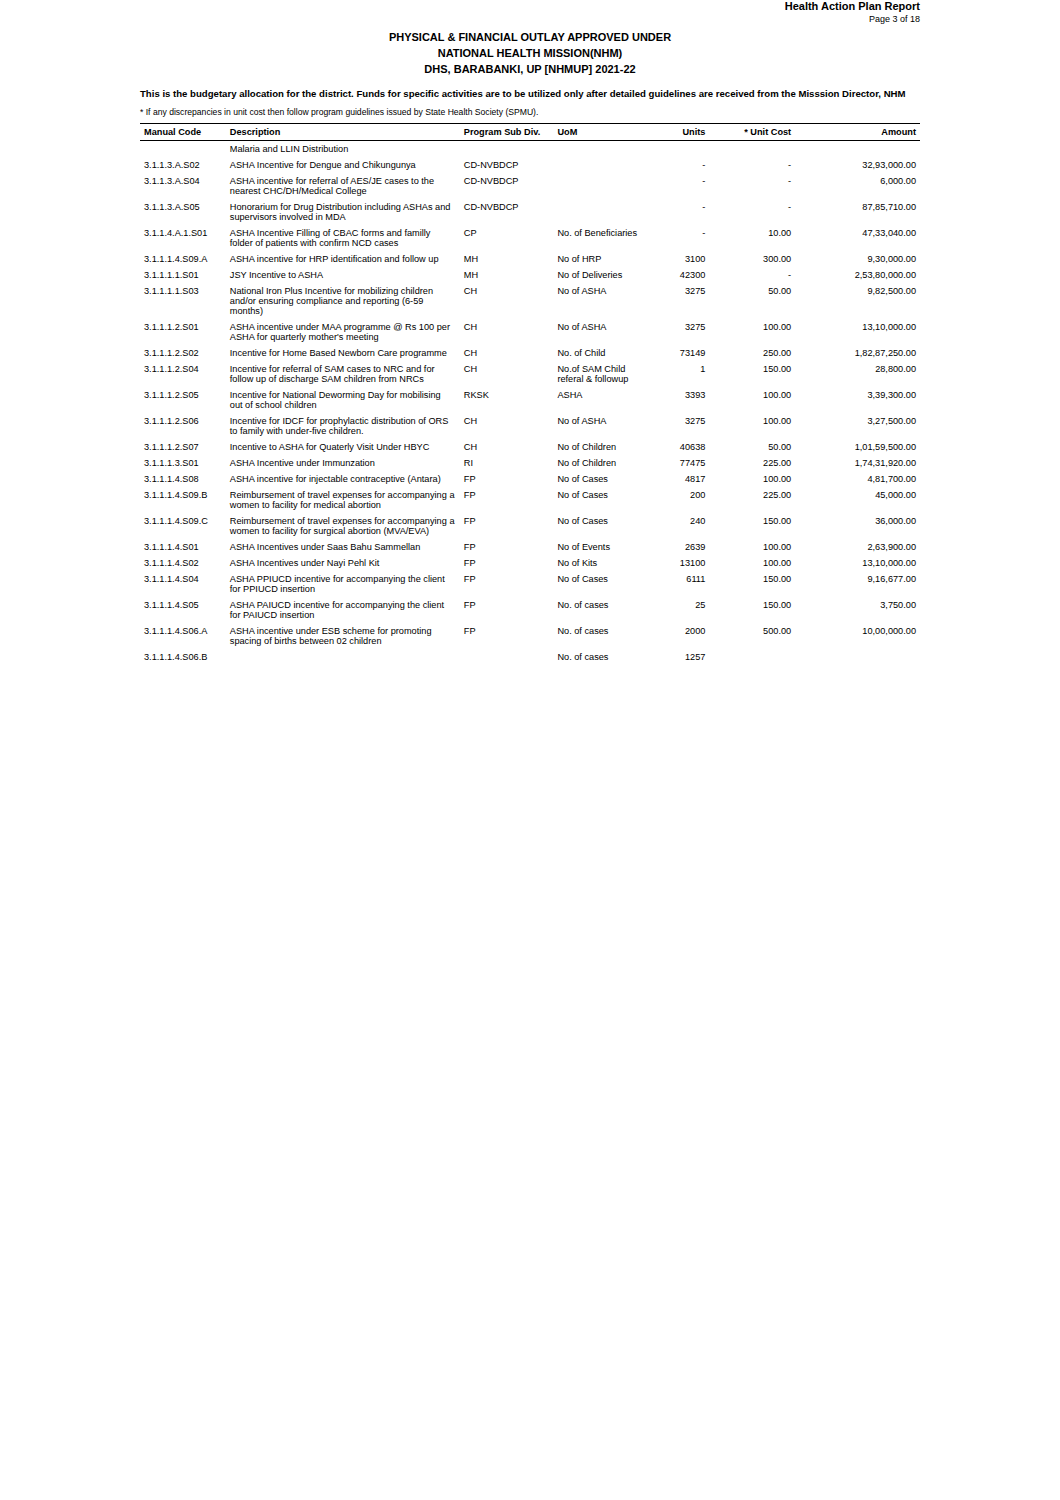Health Action Plan Report
Page 3 of 18
PHYSICAL & FINANCIAL OUTLAY APPROVED UNDER
NATIONAL HEALTH MISSION(NHM)
DHS, BARABANKI, UP [NHMUP] 2021-22
This is the budgetary allocation for the district. Funds for specific activities are to be utilized only after detailed guidelines are received from the Misssion Director, NHM
* If any discrepancies in unit cost then follow program guidelines issued by State Health Society (SPMU).
| Manual Code | Description | Program Sub Div. | UoM | Units | * Unit Cost | Amount |
| --- | --- | --- | --- | --- | --- | --- |
| | Malaria and LLIN Distribution | | | | | |
| 3.1.1.3.A.S02 | ASHA Incentive for Dengue and Chikungunya | CD-NVBDCP | | - | - | 32,93,000.00 |
| 3.1.1.3.A.S04 | ASHA incentive for referral of AES/JE cases to the nearest CHC/DH/Medical College | CD-NVBDCP | | - | - | 6,000.00 |
| 3.1.1.3.A.S05 | Honorarium for Drug Distribution including ASHAs and supervisors involved in MDA | CD-NVBDCP | | - | - | 87,85,710.00 |
| 3.1.1.4.A.1.S01 | ASHA Incentive Filling of CBAC forms and familly folder of patients with confirm NCD cases | CP | No. of Beneficiaries | - | 10.00 | 47,33,040.00 |
| 3.1.1.1.4.S09.A | ASHA incentive for HRP identification and follow up | MH | No of HRP | 3100 | 300.00 | 9,30,000.00 |
| 3.1.1.1.1.S01 | JSY Incentive to ASHA | MH | No of Deliveries | 42300 | - | 2,53,80,000.00 |
| 3.1.1.1.1.S03 | National Iron Plus Incentive for mobilizing children and/or ensuring compliance and reporting (6-59 months) | CH | No of ASHA | 3275 | 50.00 | 9,82,500.00 |
| 3.1.1.1.2.S01 | ASHA incentive under MAA programme @ Rs 100 per ASHA for quarterly mother's meeting | CH | No of ASHA | 3275 | 100.00 | 13,10,000.00 |
| 3.1.1.1.2.S02 | Incentive for Home Based Newborn Care programme | CH | No. of Child | 73149 | 250.00 | 1,82,87,250.00 |
| 3.1.1.1.2.S04 | Incentive for referral of SAM cases to NRC and for follow up of discharge SAM children from NRCs | CH | No.of SAM Child referal & followup | 1 | 150.00 | 28,800.00 |
| 3.1.1.1.2.S05 | Incentive for National Deworming Day for mobilising out of school children | RKSK | ASHA | 3393 | 100.00 | 3,39,300.00 |
| 3.1.1.1.2.S06 | Incentive for IDCF for prophylactic distribution of ORS to family with under-five children. | CH | No of ASHA | 3275 | 100.00 | 3,27,500.00 |
| 3.1.1.1.2.S07 | Incentive to ASHA for Quaterly Visit Under HBYC | CH | No of Children | 40638 | 50.00 | 1,01,59,500.00 |
| 3.1.1.1.3.S01 | ASHA Incentive under Immunzation | RI | No of Children | 77475 | 225.00 | 1,74,31,920.00 |
| 3.1.1.1.4.S08 | ASHA incentive for injectable contraceptive (Antara) | FP | No of Cases | 4817 | 100.00 | 4,81,700.00 |
| 3.1.1.1.4.S09.B | Reimbursement of travel expenses for accompanying a women to facility for medical abortion | FP | No of Cases | 200 | 225.00 | 45,000.00 |
| 3.1.1.1.4.S09.C | Reimbursement of travel expenses for accompanying a women to facility for surgical abortion (MVA/EVA) | FP | No of Cases | 240 | 150.00 | 36,000.00 |
| 3.1.1.1.4.S01 | ASHA Incentives under Saas Bahu Sammellan | FP | No of Events | 2639 | 100.00 | 2,63,900.00 |
| 3.1.1.1.4.S02 | ASHA Incentives under Nayi Pehl Kit | FP | No of Kits | 13100 | 100.00 | 13,10,000.00 |
| 3.1.1.1.4.S04 | ASHA PPIUCD incentive for accompanying the client for PPIUCD insertion | FP | No of Cases | 6111 | 150.00 | 9,16,677.00 |
| 3.1.1.1.4.S05 | ASHA PAIUCD incentive for accompanying the client for PAIUCD insertion | FP | No. of cases | 25 | 150.00 | 3,750.00 |
| 3.1.1.1.4.S06.A | ASHA incentive under ESB scheme for promoting spacing of births between 02 children | FP | No. of cases | 2000 | 500.00 | 10,00,000.00 |
| 3.1.1.1.4.S06.B | | | No. of cases | 1257 | | |